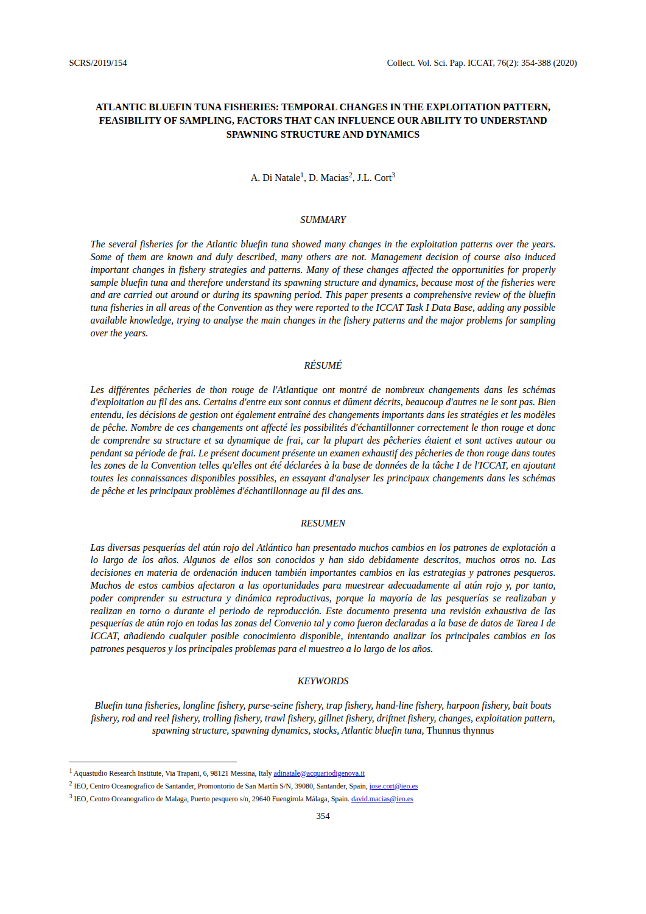SCRS/2019/154 Collect. Vol. Sci. Pap. ICCAT, 76(2): 354-388 (2020)
Atlantic bluefin tuna fisheries: temporal changes in the exploitation pattern, feasibility of sampling, factors that can influence our ability to understand spawning structure and dynamics
A. Di Natale1, D. Macias2, J.L. Cort3
SUMMARY
The several fisheries for the Atlantic bluefin tuna showed many changes in the exploitation patterns over the years. Some of them are known and duly described, many others are not. Management decision of course also induced important changes in fishery strategies and patterns. Many of these changes affected the opportunities for properly sample bluefin tuna and therefore understand its spawning structure and dynamics, because most of the fisheries were and are carried out around or during its spawning period. This paper presents a comprehensive review of the bluefin tuna fisheries in all areas of the Convention as they were reported to the ICCAT Task I Data Base, adding any possible available knowledge, trying to analyse the main changes in the fishery patterns and the major problems for sampling over the years.
RÉSUMÉ
Les différentes pêcheries de thon rouge de l'Atlantique ont montré de nombreux changements dans les schémas d'exploitation au fil des ans. Certains d'entre eux sont connus et dûment décrits, beaucoup d'autres ne le sont pas. Bien entendu, les décisions de gestion ont également entraîné des changements importants dans les stratégies et les modèles de pêche. Nombre de ces changements ont affecté les possibilités d'échantillonner correctement le thon rouge et donc de comprendre sa structure et sa dynamique de frai, car la plupart des pêcheries étaient et sont actives autour ou pendant sa période de frai. Le présent document présente un examen exhaustif des pêcheries de thon rouge dans toutes les zones de la Convention telles qu'elles ont été déclarées à la base de données de la tâche I de l'ICCAT, en ajoutant toutes les connaissances disponibles possibles, en essayant d'analyser les principaux changements dans les schémas de pêche et les principaux problèmes d'échantillonnage au fil des ans.
RESUMEN
Las diversas pesquerías del atún rojo del Atlántico han presentado muchos cambios en los patrones de explotación a lo largo de los años. Algunos de ellos son conocidos y han sido debidamente descritos, muchos otros no. Las decisiones en materia de ordenación inducen también importantes cambios en las estrategias y patrones pesqueros. Muchos de estos cambios afectaron a las oportunidades para muestrear adecuadamente al atún rojo y, por tanto, poder comprender su estructura y dinámica reproductivas, porque la mayoría de las pesquerías se realizaban y realizan en torno o durante el periodo de reproducción. Este documento presenta una revisión exhaustiva de las pesquerías de atún rojo en todas las zonas del Convenio tal y como fueron declaradas a la base de datos de Tarea I de ICCAT, añadiendo cualquier posible conocimiento disponible, intentando analizar los principales cambios en los patrones pesqueros y los principales problemas para el muestreo a lo largo de los años.
KEYWORDS
Bluefin tuna fisheries, longline fishery, purse-seine fishery, trap fishery, hand-line fishery, harpoon fishery, bait boats fishery, rod and reel fishery, trolling fishery, trawl fishery, gillnet fishery, driftnet fishery, changes, exploitation pattern, spawning structure, spawning dynamics, stocks, Atlantic bluefin tuna, Thunnus thynnus
1 Aquastudio Research Institute, Via Trapani, 6, 98121 Messina, Italy adinatale@acquariodigenova.it
2 IEO, Centro Oceanografico de Santander, Promontorio de San Martín S/N, 39080, Santander, Spain, jose.cort@ieo.es
3 IEO, Centro Oceanografico de Malaga, Puerto pesquero s/n, 29640 Fuengirola Málaga, Spain. david.macias@ieo.es
354